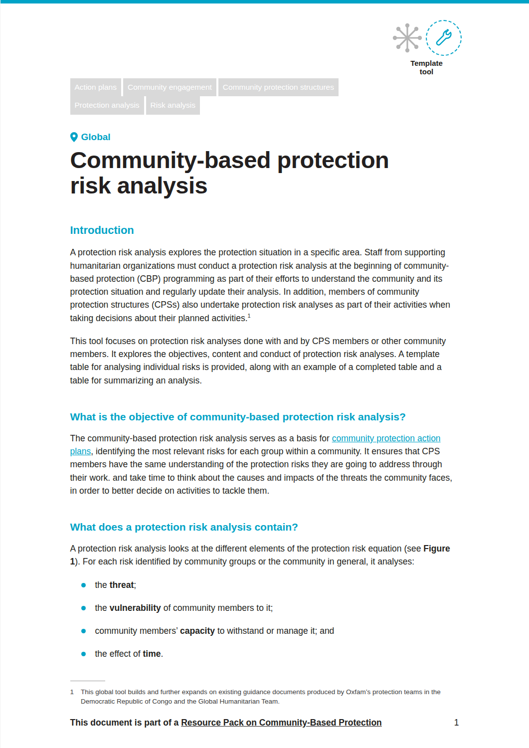Template
tool
Action plans Community engagement Community protection structures
Protection analysis Risk analysis
Global
Community-based protection
risk analysis
Introduction
A protection risk analysis explores the protection situation in a specific area. Staff from supporting humanitarian organizations must conduct a protection risk analysis at the beginning of community-based protection (CBP) programming as part of their efforts to understand the community and its protection situation and regularly update their analysis. In addition, members of community protection structures (CPSs) also undertake protection risk analyses as part of their activities when taking decisions about their planned activities.1
This tool focuses on protection risk analyses done with and by CPS members or other community members. It explores the objectives, content and conduct of protection risk analyses. A template table for analysing individual risks is provided, along with an example of a completed table and a table for summarizing an analysis.
What is the objective of community-based protection risk analysis?
The community-based protection risk analysis serves as a basis for community protection action plans, identifying the most relevant risks for each group within a community. It ensures that CPS members have the same understanding of the protection risks they are going to address through their work. and take time to think about the causes and impacts of the threats the community faces, in order to better decide on activities to tackle them.
What does a protection risk analysis contain?
A protection risk analysis looks at the different elements of the protection risk equation (see Figure 1). For each risk identified by community groups or the community in general, it analyses:
the threat;
the vulnerability of community members to it;
community members’ capacity to withstand or manage it; and
the effect of time.
1
This global tool builds and further expands on existing guidance documents produced by Oxfam’s protection teams in the Democratic Republic of Congo and the Global Humanitarian Team.
This document is part of a Resource Pack on Community-Based Protection
1